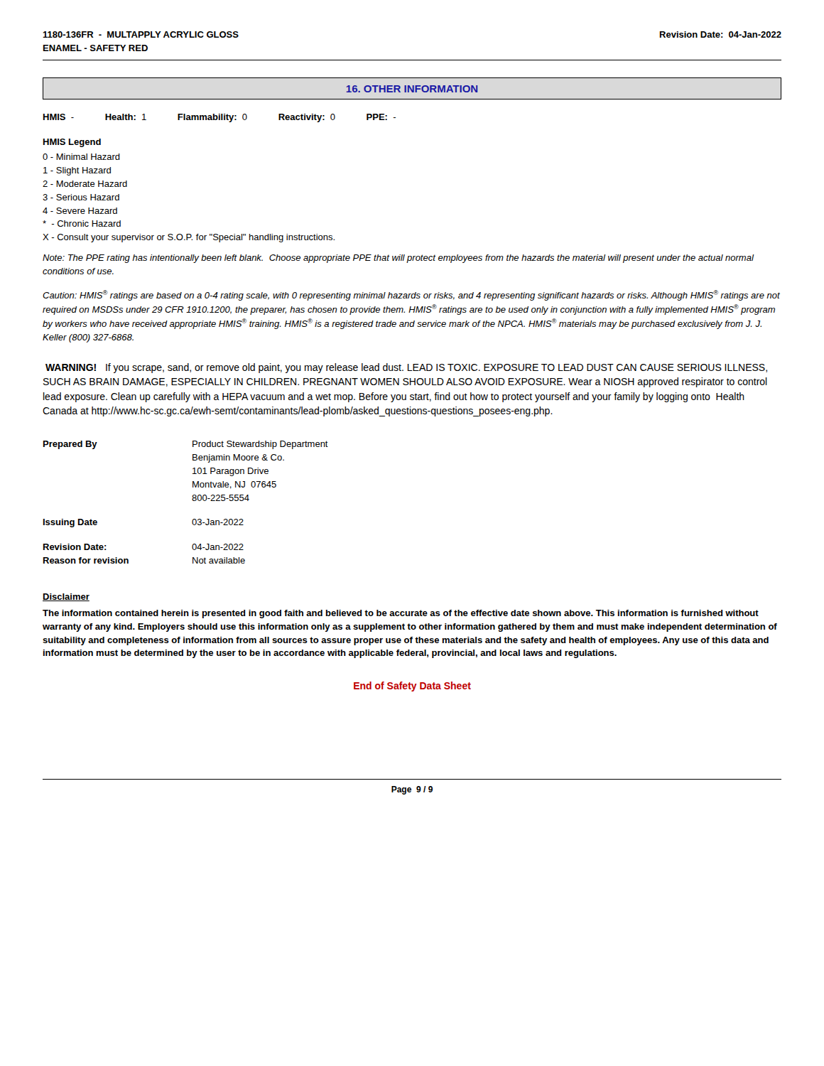1180-136FR - MULTAPPLY ACRYLIC GLOSS
ENAMEL - SAFETY RED
Revision Date: 04-Jan-2022
16. OTHER INFORMATION
HMIS - Health: 1 Flammability: 0 Reactivity: 0 PPE: -
HMIS Legend
0 - Minimal Hazard
1 - Slight Hazard
2 - Moderate Hazard
3 - Serious Hazard
4 - Severe Hazard
* - Chronic Hazard
X - Consult your supervisor or S.O.P. for "Special" handling instructions.
Note: The PPE rating has intentionally been left blank. Choose appropriate PPE that will protect employees from the hazards the material will present under the actual normal conditions of use.
Caution: HMIS® ratings are based on a 0-4 rating scale, with 0 representing minimal hazards or risks, and 4 representing significant hazards or risks. Although HMIS® ratings are not required on MSDSs under 29 CFR 1910.1200, the preparer, has chosen to provide them. HMIS® ratings are to be used only in conjunction with a fully implemented HMIS® program by workers who have received appropriate HMIS® training. HMIS® is a registered trade and service mark of the NPCA. HMIS® materials may be purchased exclusively from J. J. Keller (800) 327-6868.
WARNING! If you scrape, sand, or remove old paint, you may release lead dust. LEAD IS TOXIC. EXPOSURE TO LEAD DUST CAN CAUSE SERIOUS ILLNESS, SUCH AS BRAIN DAMAGE, ESPECIALLY IN CHILDREN. PREGNANT WOMEN SHOULD ALSO AVOID EXPOSURE. Wear a NIOSH approved respirator to control lead exposure. Clean up carefully with a HEPA vacuum and a wet mop. Before you start, find out how to protect yourself and your family by logging onto Health Canada at http://www.hc-sc.gc.ca/ewh-semt/contaminants/lead-plomb/asked_questions-questions_posees-eng.php.
| Prepared By | Product Stewardship Department Benjamin Moore & Co. 101 Paragon Drive Montvale, NJ 07645 800-225-5554 |
| Issuing Date | 03-Jan-2022 |
| Revision Date: Reason for revision | 04-Jan-2022 Not available |
Disclaimer
The information contained herein is presented in good faith and believed to be accurate as of the effective date shown above. This information is furnished without warranty of any kind. Employers should use this information only as a supplement to other information gathered by them and must make independent determination of suitability and completeness of information from all sources to assure proper use of these materials and the safety and health of employees. Any use of this data and information must be determined by the user to be in accordance with applicable federal, provincial, and local laws and regulations.
End of Safety Data Sheet
Page 9 / 9